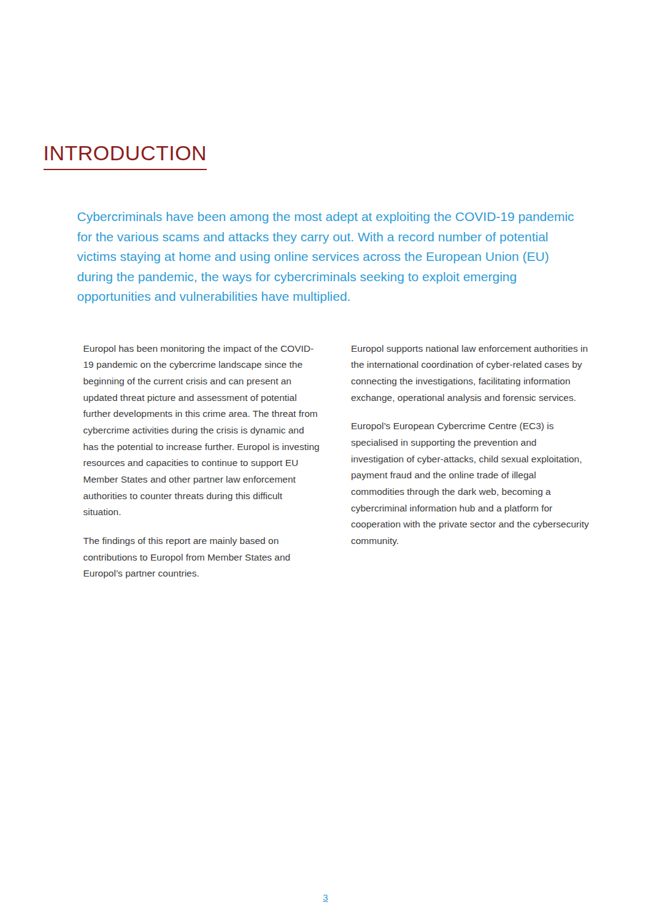Introduction
Cybercriminals have been among the most adept at exploiting the COVID-19 pandemic for the various scams and attacks they carry out. With a record number of potential victims staying at home and using online services across the European Union (EU) during the pandemic, the ways for cybercriminals seeking to exploit emerging opportunities and vulnerabilities have multiplied.
Europol has been monitoring the impact of the COVID-19 pandemic on the cybercrime landscape since the beginning of the current crisis and can present an updated threat picture and assessment of potential further developments in this crime area. The threat from cybercrime activities during the crisis is dynamic and has the potential to increase further. Europol is investing resources and capacities to continue to support EU Member States and other partner law enforcement authorities to counter threats during this difficult situation.
The findings of this report are mainly based on contributions to Europol from Member States and Europol’s partner countries.
Europol supports national law enforcement authorities in the international coordination of cyber-related cases by connecting the investigations, facilitating information exchange, operational analysis and forensic services.
Europol’s European Cybercrime Centre (EC3) is specialised in supporting the prevention and investigation of cyber-attacks, child sexual exploitation, payment fraud and the online trade of illegal commodities through the dark web, becoming a cybercriminal information hub and a platform for cooperation with the private sector and the cybersecurity community.
3